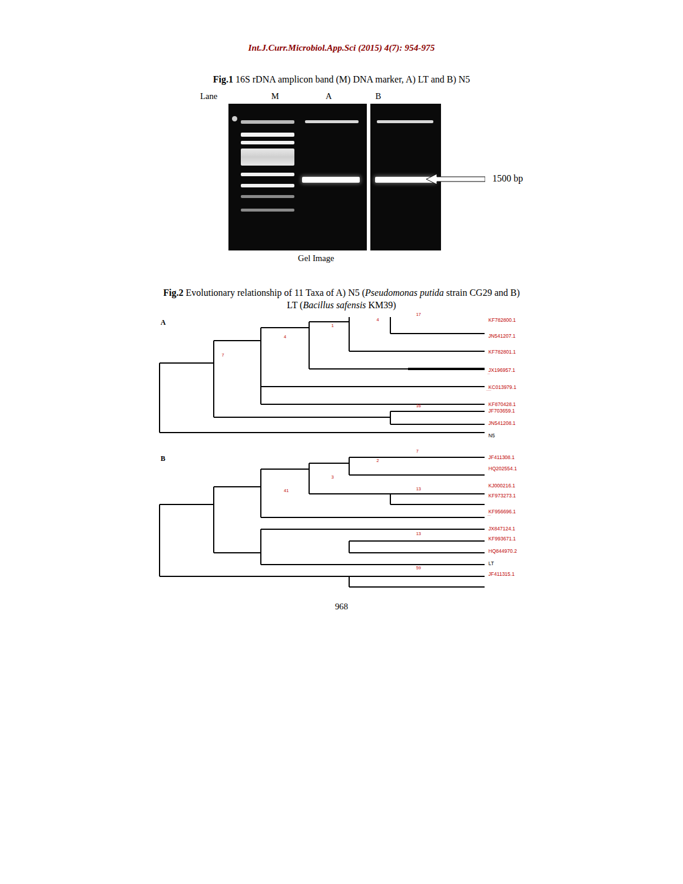Int.J.Curr.Microbiol.App.Sci (2015) 4(7): 954-975
Fig.1 16S rDNA amplicon band (M) DNA marker, A) LT and B) N5
Lane M A B
1500 bp
Gel Image
Fig.2 Evolutionary relationship of 11 Taxa of A) N5 (Pseudomonas putida strain CG29 and B)
LT (Bacillus safensis KM39)
A B KF782800.1 JN541207.1 KF782801.1 JX196957.1 KC013979.1 KF870428.1 JF703659.1 JN541208.1 N5 ---- ------- 17 4 1 4 7 16 JF411308.1 HQ202554.1 KJ000216.1 KF973273.1 KF956696.1 JX847124.1 KF993671.1 HQ844970.2 LT JF411315.1 ----- 7 2 3 41 13 13 59
968